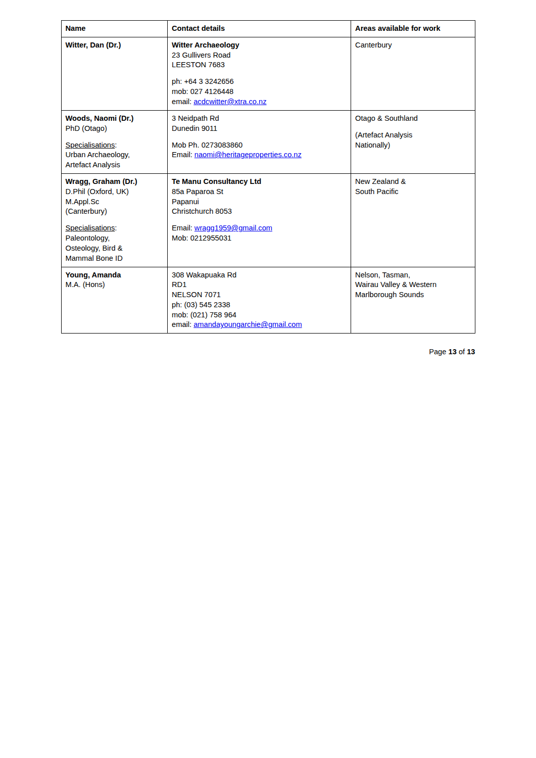| Name | Contact details | Areas available for work |
| --- | --- | --- |
| Witter, Dan (Dr.) | Witter Archaeology 23 Gullivers Road LEESTON 7683 ph: +64 3 3242656 mob: 027 4126448 email: acdcwitter@xtra.co.nz | Canterbury |
| Woods, Naomi (Dr.) PhD (Otago) Specialisations : Urban Archaeology, Artefact Analysis | 3 Neidpath Rd Dunedin 9011 Mob Ph. 0273083860 Email: naomi@heritageproperties.co.nz | Otago & Southland (Artefact Analysis Nationally) |
| Wragg, Graham (Dr.) D.Phil (Oxford, UK) M.Appl.Sc (Canterbury) Specialisations : Paleontology, Osteology, Bird & Mammal Bone ID | Te Manu Consultancy Ltd 85a Paparoa St Papanui Christchurch 8053 Email: wragg1959@gmail.com Mob: 0212955031 | New Zealand & South Pacific |
| Young, Amanda M.A. (Hons) | 308 Wakapuaka Rd RD1 NELSON 7071 ph: (03) 545 2338 mob: (021) 758 964 email: amandayoungarchie@gmail.com | Nelson, Tasman, Wairau Valley & Western Marlborough Sounds |
Page 13 of 13